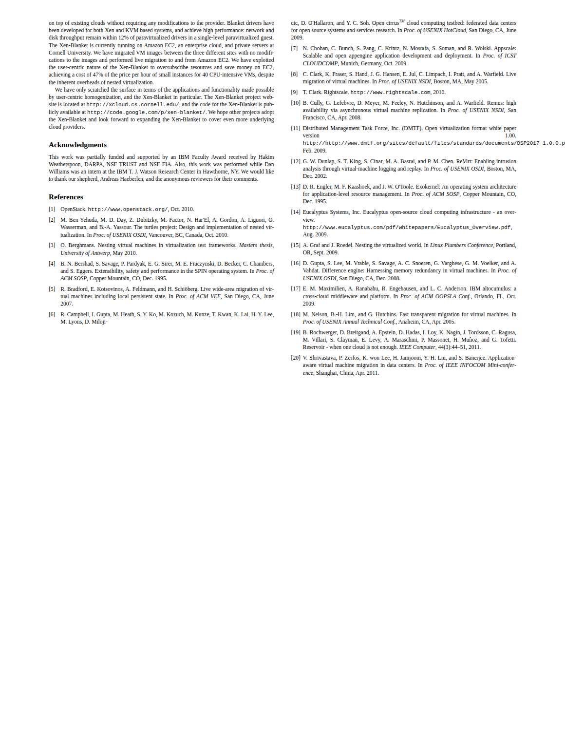on top of existing clouds without requiring any modifications to the provider. Blanket drivers have been developed for both Xen and KVM based systems, and achieve high performance: network and disk throughput remain within 12% of paravirtualized drivers in a single-level paravirtualized guest. The Xen-Blanket is currently running on Amazon EC2, an enterprise cloud, and private servers at Cornell University. We have migrated VM images between the three different sites with no modifications to the images and performed live migration to and from Amazon EC2. We have exploited the user-centric nature of the Xen-Blanket to oversubscribe resources and save money on EC2, achieving a cost of 47% of the price per hour of small instances for 40 CPU-intensive VMs, despite the inherent overheads of nested virtualization.
We have only scratched the surface in terms of the applications and functionality made possible by user-centric homogenization, and the Xen-Blanket in particular. The Xen-Blanket project website is located at http://xcloud.cs.cornell.edu/, and the code for the Xen-Blanket is publicly available at http://code.google.com/p/xen-blanket/. We hope other projects adopt the Xen-Blanket and look forward to expanding the Xen-Blanket to cover even more underlying cloud providers.
Acknowledgments
This work was partially funded and supported by an IBM Faculty Award received by Hakim Weatherspoon, DARPA, NSF TRUST and NSF FIA. Also, this work was performed while Dan Williams was an intern at the IBM T. J. Watson Research Center in Hawthorne, NY. We would like to thank our shepherd, Andreas Haeberlen, and the anonymous reviewers for their comments.
References
OpenStack. http://www.openstack.org/, Oct. 2010.
M. Ben-Yehuda, M. D. Day, Z. Dubitzky, M. Factor, N. Har'El, A. Gordon, A. Liguori, O. Wasserman, and B.-A. Yassour. The turtles project: Design and implementation of nested virtualization. In Proc. of USENIX OSDI, Vancouver, BC, Canada, Oct. 2010.
O. Berghmans. Nesting virtual machines in virtualization test frameworks. Masters thesis, University of Antwerp, May 2010.
B. N. Bershad, S. Savage, P. Pardyak, E. G. Sirer, M. E. Fiuczynski, D. Becker, C. Chambers, and S. Eggers. Extensibility, safety and performance in the SPIN operating system. In Proc. of ACM SOSP, Copper Mountain, CO, Dec. 1995.
R. Bradford, E. Kotsovinos, A. Feldmann, and H. Schiöberg. Live wide-area migration of virtual machines including local persistent state. In Proc. of ACM VEE, San Diego, CA, June 2007.
R. Campbell, I. Gupta, M. Heath, S. Y. Ko, M. Kozuch, M. Kunze, T. Kwan, K. Lai, H. Y. Lee, M. Lyons, D. Miloji-
cic, D. O'Hallaron, and Y. C. Soh. Open cirrusTM cloud computing testbed: federated data centers for open source systems and services research. In Proc. of USENIX HotCloud, San Diego, CA, June 2009.
N. Chohan, C. Bunch, S. Pang, C. Krintz, N. Mostafa, S. Soman, and R. Wolski. Appscale: Scalable and open appengine application development and deployment. In Proc. of ICST CLOUDCOMP, Munich, Germany, Oct. 2009.
C. Clark, K. Fraser, S. Hand, J. G. Hansen, E. Jul, C. Limpach, I. Pratt, and A. Warfield. Live migration of virtual machines. In Proc. of USENIX NSDI, Boston, MA, May 2005.
T. Clark. Rightscale. http://www.rightscale.com, 2010.
B. Cully, G. Lefebvre, D. Meyer, M. Feeley, N. Hutchinson, and A. Warfield. Remus: high availability via asynchronous virtual machine replication. In Proc. of USENIX NSDI, San Francisco, CA, Apr. 2008.
Distributed Management Task Force, Inc. (DMTF). Open virtualization format white paper version 1.00. http://http://www.dmtf.org/sites/default/files/standards/documents/DSP2017_1.0.0.pdf, Feb. 2009.
G. W. Dunlap, S. T. King, S. Cinar, M. A. Basrai, and P. M. Chen. ReVirt: Enabling intrusion analysis through virtual-machine logging and replay. In Proc. of USENIX OSDI, Boston, MA, Dec. 2002.
D. R. Engler, M. F. Kaashoek, and J. W. O'Toole. Exokernel: An operating system architecture for application-level resource management. In Proc. of ACM SOSP, Copper Mountain, CO, Dec. 1995.
Eucalyptus Systems, Inc. Eucalyptus open-source cloud computing infrastructure - an overview. http://www.eucalyptus.com/pdf/whitepapers/Eucalyptus_Overview.pdf, Aug. 2009.
A. Graf and J. Roedel. Nesting the virtualized world. In Linux Plumbers Conference, Portland, OR, Sept. 2009.
D. Gupta, S. Lee, M. Vrable, S. Savage, A. C. Snoeren, G. Varghese, G. M. Voelker, and A. Vahdat. Difference engine: Harnessing memory redundancy in virtual machines. In Proc. of USENIX OSDI, San Diego, CA, Dec. 2008.
E. M. Maximilien, A. Ranabahu, R. Engehausen, and L. C. Anderson. IBM altocumulus: a cross-cloud middleware and platform. In Proc. of ACM OOPSLA Conf., Orlando, FL, Oct. 2009.
M. Nelson, B.-H. Lim, and G. Hutchins. Fast transparent migration for virtual machines. In Proc. of USENIX Annual Technical Conf., Anaheim, CA, Apr. 2005.
B. Rochwerger, D. Breitgand, A. Epstein, D. Hadas, I. Loy, K. Nagin, J. Tordsson, C. Ragusa, M. Villari, S. Clayman, E. Levy, A. Maraschini, P. Massonet, H. Muñoz, and G. Tofetti. Reservoir - when one cloud is not enough. IEEE Computer, 44(3):44–51, 2011.
V. Shrivastava, P. Zerfos, K. won Lee, H. Jamjoom, Y.-H. Liu, and S. Banerjee. Application-aware virtual machine migration in data centers. In Proc. of IEEE INFOCOM Mini-conference, Shanghai, China, Apr. 2011.